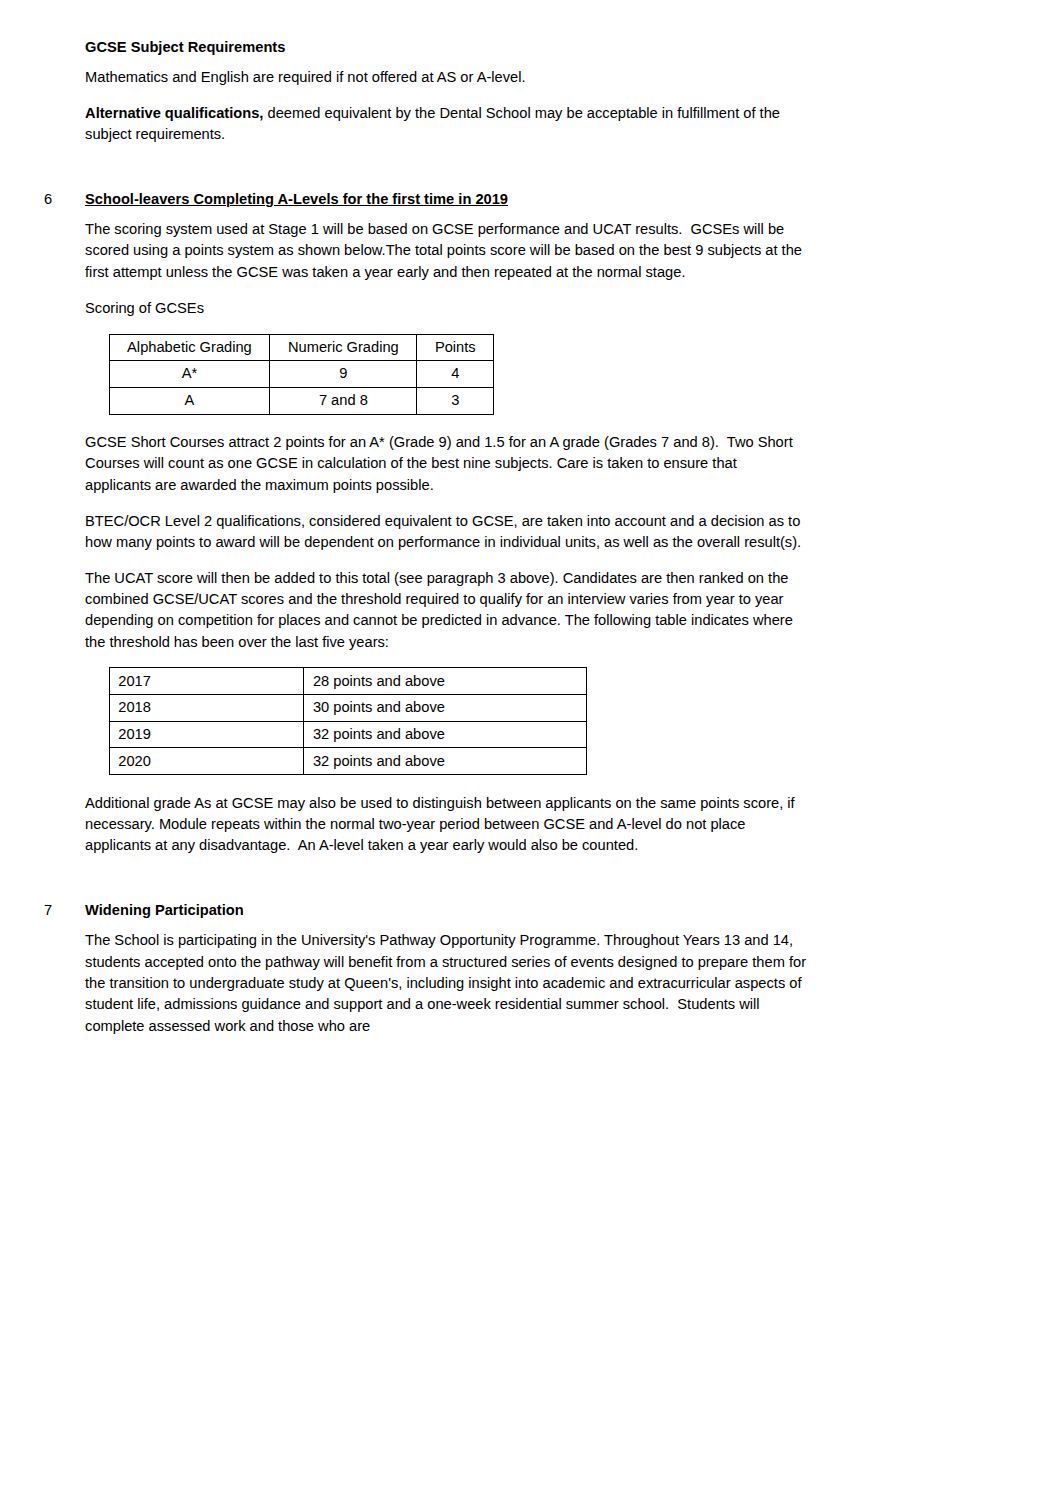GCSE Subject Requirements
Mathematics and English are required if not offered at AS or A-level.
Alternative qualifications, deemed equivalent by the Dental School may be acceptable in fulfillment of the subject requirements.
6
School-leavers Completing A-Levels for the first time in 2019
The scoring system used at Stage 1 will be based on GCSE performance and UCAT results. GCSEs will be scored using a points system as shown below.The total points score will be based on the best 9 subjects at the first attempt unless the GCSE was taken a year early and then repeated at the normal stage.
Scoring of GCSEs
| Alphabetic Grading | Numeric Grading | Points |
| --- | --- | --- |
| A* | 9 | 4 |
| A | 7 and 8 | 3 |
GCSE Short Courses attract 2 points for an A* (Grade 9) and 1.5 for an A grade (Grades 7 and 8). Two Short Courses will count as one GCSE in calculation of the best nine subjects. Care is taken to ensure that applicants are awarded the maximum points possible.
BTEC/OCR Level 2 qualifications, considered equivalent to GCSE, are taken into account and a decision as to how many points to award will be dependent on performance in individual units, as well as the overall result(s).
The UCAT score will then be added to this total (see paragraph 3 above). Candidates are then ranked on the combined GCSE/UCAT scores and the threshold required to qualify for an interview varies from year to year depending on competition for places and cannot be predicted in advance. The following table indicates where the threshold has been over the last five years:
| 2017 | 28 points and above |
| 2018 | 30 points and above |
| 2019 | 32 points and above |
| 2020 | 32 points and above |
Additional grade As at GCSE may also be used to distinguish between applicants on the same points score, if necessary. Module repeats within the normal two-year period between GCSE and A-level do not place applicants at any disadvantage. An A-level taken a year early would also be counted.
7
Widening Participation
The School is participating in the University's Pathway Opportunity Programme. Throughout Years 13 and 14, students accepted onto the pathway will benefit from a structured series of events designed to prepare them for the transition to undergraduate study at Queen's, including insight into academic and extracurricular aspects of student life, admissions guidance and support and a one-week residential summer school. Students will complete assessed work and those who are